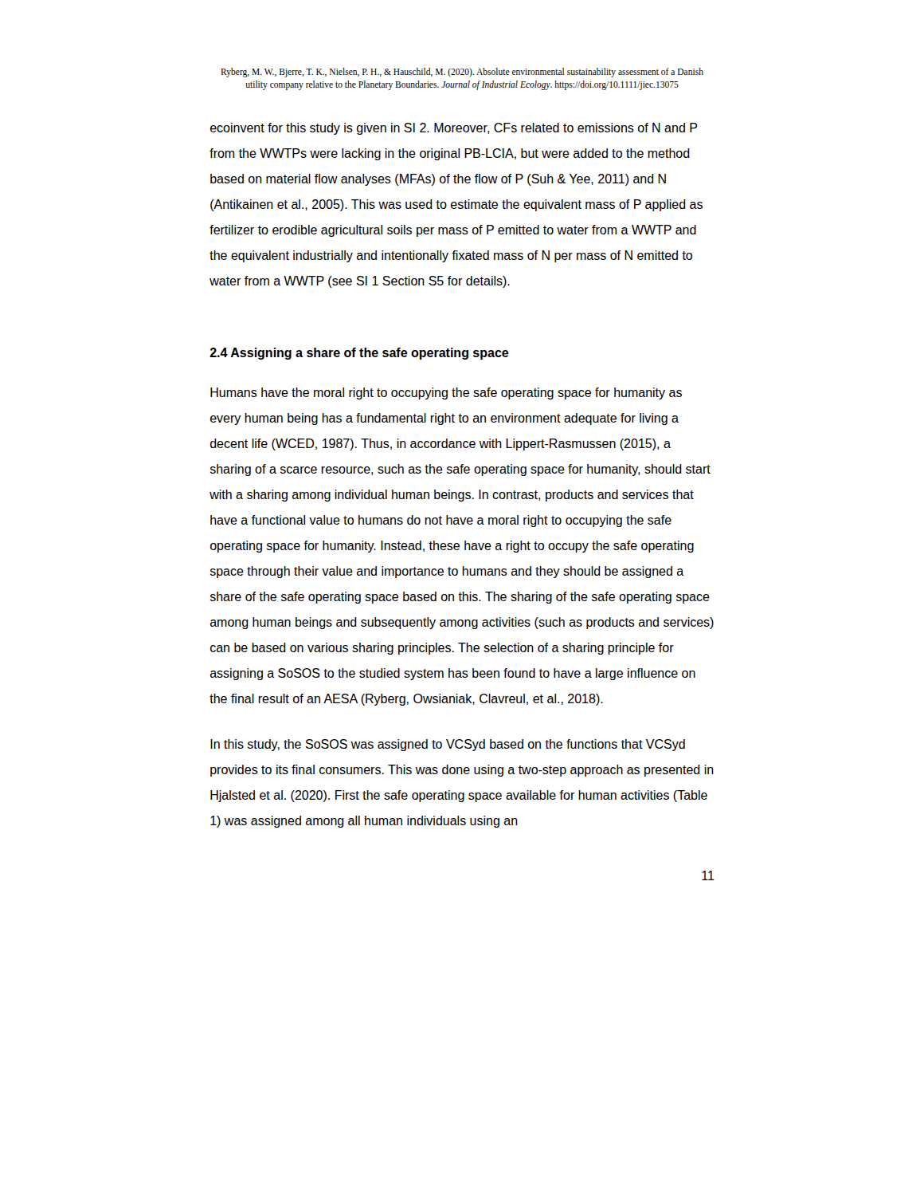Ryberg, M. W., Bjerre, T. K., Nielsen, P. H., & Hauschild, M. (2020). Absolute environmental sustainability assessment of a Danish
utility company relative to the Planetary Boundaries. Journal of Industrial Ecology. https://doi.org/10.1111/jiec.13075
ecoinvent for this study is given in SI 2. Moreover, CFs related to emissions of N and P from the WWTPs were lacking in the original PB-LCIA, but were added to the method based on material flow analyses (MFAs) of the flow of P (Suh & Yee, 2011) and N (Antikainen et al., 2005). This was used to estimate the equivalent mass of P applied as fertilizer to erodible agricultural soils per mass of P emitted to water from a WWTP and the equivalent industrially and intentionally fixated mass of N per mass of N emitted to water from a WWTP (see SI 1 Section S5 for details).
2.4 Assigning a share of the safe operating space
Humans have the moral right to occupying the safe operating space for humanity as every human being has a fundamental right to an environment adequate for living a decent life (WCED, 1987). Thus, in accordance with Lippert-Rasmussen (2015), a sharing of a scarce resource, such as the safe operating space for humanity, should start with a sharing among individual human beings. In contrast, products and services that have a functional value to humans do not have a moral right to occupying the safe operating space for humanity. Instead, these have a right to occupy the safe operating space through their value and importance to humans and they should be assigned a share of the safe operating space based on this. The sharing of the safe operating space among human beings and subsequently among activities (such as products and services) can be based on various sharing principles. The selection of a sharing principle for assigning a SoSOS to the studied system has been found to have a large influence on the final result of an AESA (Ryberg, Owsianiak, Clavreul, et al., 2018).
In this study, the SoSOS was assigned to VCSyd based on the functions that VCSyd provides to its final consumers. This was done using a two-step approach as presented in Hjalsted et al. (2020). First the safe operating space available for human activities (Table 1) was assigned among all human individuals using an
11